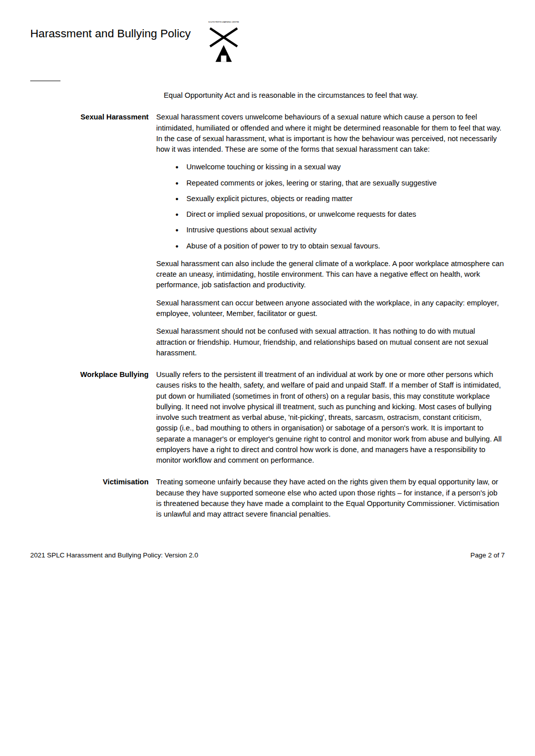Harassment and Bullying Policy
SOUTH PERTH LEARNING CENTRE
Equal Opportunity Act and is reasonable in the circumstances to feel that way.
Sexual Harassment
Sexual harassment covers unwelcome behaviours of a sexual nature which cause a person to feel intimidated, humiliated or offended and where it might be determined reasonable for them to feel that way. In the case of sexual harassment, what is important is how the behaviour was perceived, not necessarily how it was intended. These are some of the forms that sexual harassment can take:
Unwelcome touching or kissing in a sexual way
Repeated comments or jokes, leering or staring, that are sexually suggestive
Sexually explicit pictures, objects or reading matter
Direct or implied sexual propositions, or unwelcome requests for dates
Intrusive questions about sexual activity
Abuse of a position of power to try to obtain sexual favours.
Sexual harassment can also include the general climate of a workplace. A poor workplace atmosphere can create an uneasy, intimidating, hostile environment. This can have a negative effect on health, work performance, job satisfaction and productivity.
Sexual harassment can occur between anyone associated with the workplace, in any capacity: employer, employee, volunteer, Member, facilitator or guest.
Sexual harassment should not be confused with sexual attraction. It has nothing to do with mutual attraction or friendship. Humour, friendship, and relationships based on mutual consent are not sexual harassment.
Workplace Bullying
Usually refers to the persistent ill treatment of an individual at work by one or more other persons which causes risks to the health, safety, and welfare of paid and unpaid Staff. If a member of Staff is intimidated, put down or humiliated (sometimes in front of others) on a regular basis, this may constitute workplace bullying. It need not involve physical ill treatment, such as punching and kicking. Most cases of bullying involve such treatment as verbal abuse, 'nit-picking', threats, sarcasm, ostracism, constant criticism, gossip (i.e., bad mouthing to others in organisation) or sabotage of a person's work. It is important to separate a manager's or employer's genuine right to control and monitor work from abuse and bullying. All employers have a right to direct and control how work is done, and managers have a responsibility to monitor workflow and comment on performance.
Victimisation
Treating someone unfairly because they have acted on the rights given them by equal opportunity law, or because they have supported someone else who acted upon those rights – for instance, if a person's job is threatened because they have made a complaint to the Equal Opportunity Commissioner. Victimisation is unlawful and may attract severe financial penalties.
2021 SPLC Harassment and Bullying Policy: Version 2.0 Page 2 of 7